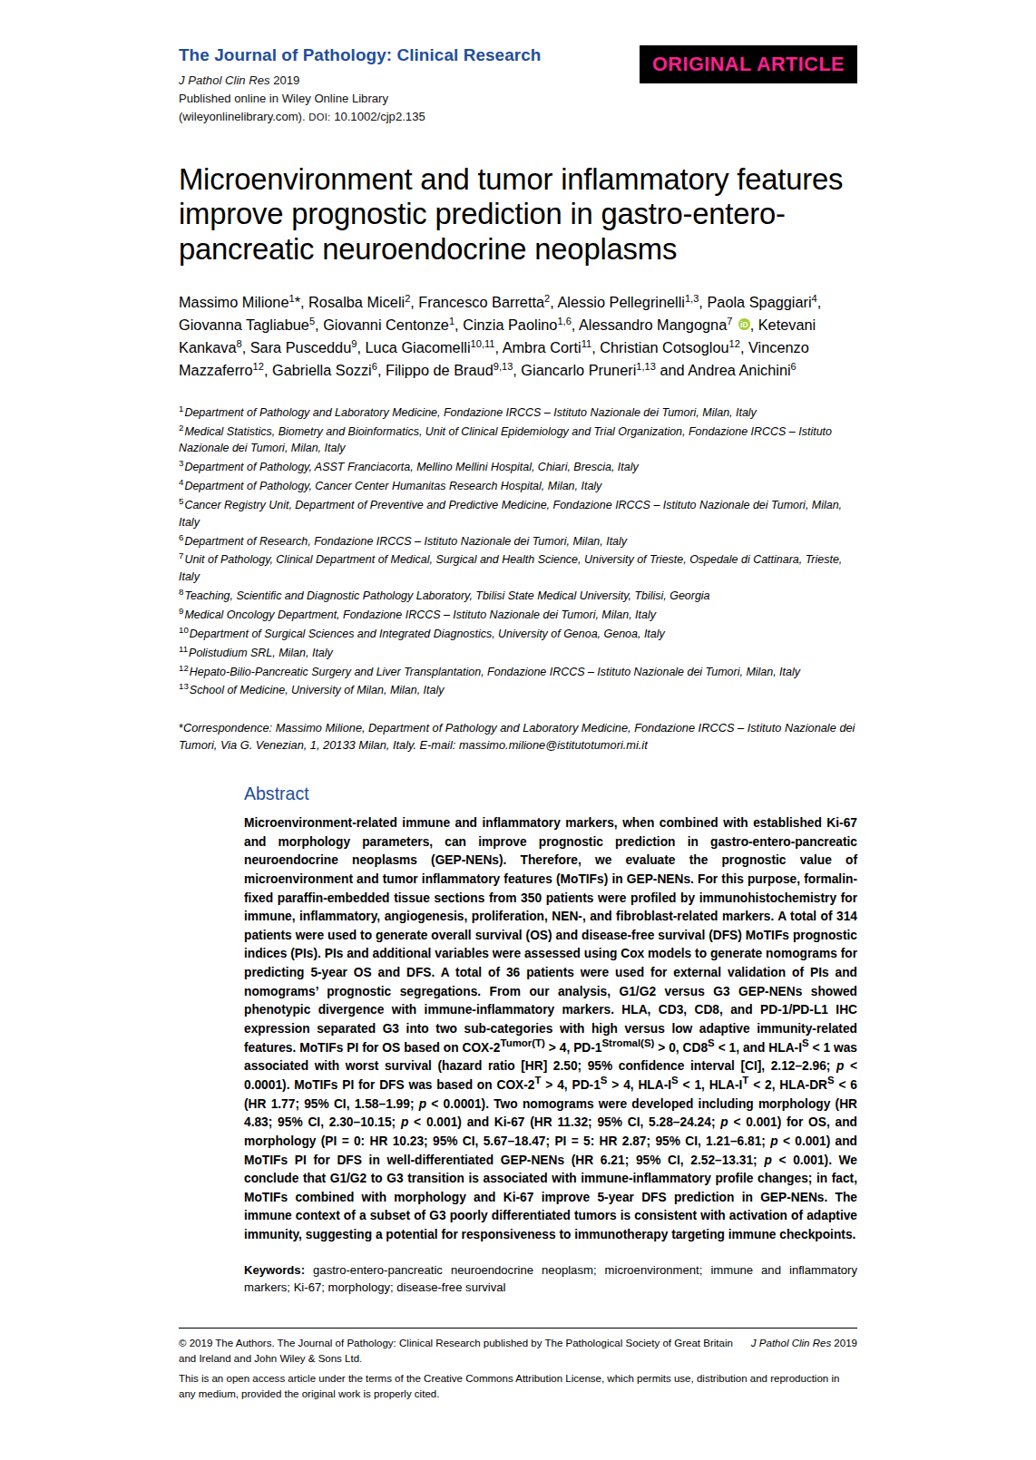The Journal of Pathology: Clinical Research
J Pathol Clin Res 2019
Published online in Wiley Online Library
(wileyonlinelibrary.com). DOI: 10.1002/cjp2.135
ORIGINAL ARTICLE
Microenvironment and tumor inflammatory features improve prognostic prediction in gastro‐entero‐pancreatic neuroendocrine neoplasms
Massimo Milione1*, Rosalba Miceli2, Francesco Barretta2, Alessio Pellegrinelli1,3, Paola Spaggiari4, Giovanna Tagliabue5, Giovanni Centonze1, Cinzia Paolino1,6, Alessandro Mangogna7 , Ketevani Kankava8, Sara Pusceddu9, Luca Giacomelli10,11, Ambra Corti11, Christian Cotsoglou12, Vincenzo Mazzaferro12, Gabriella Sozzi6, Filippo de Braud9,13, Giancarlo Pruneri1,13 and Andrea Anichini6
1 Department of Pathology and Laboratory Medicine, Fondazione IRCCS – Istituto Nazionale dei Tumori, Milan, Italy
2 Medical Statistics, Biometry and Bioinformatics, Unit of Clinical Epidemiology and Trial Organization, Fondazione IRCCS – Istituto Nazionale dei Tumori, Milan, Italy
3 Department of Pathology, ASST Franciacorta, Mellino Mellini Hospital, Chiari, Brescia, Italy
4 Department of Pathology, Cancer Center Humanitas Research Hospital, Milan, Italy
5 Cancer Registry Unit, Department of Preventive and Predictive Medicine, Fondazione IRCCS – Istituto Nazionale dei Tumori, Milan, Italy
6 Department of Research, Fondazione IRCCS – Istituto Nazionale dei Tumori, Milan, Italy
7 Unit of Pathology, Clinical Department of Medical, Surgical and Health Science, University of Trieste, Ospedale di Cattinara, Trieste, Italy
8 Teaching, Scientific and Diagnostic Pathology Laboratory, Tbilisi State Medical University, Tbilisi, Georgia
9 Medical Oncology Department, Fondazione IRCCS – Istituto Nazionale dei Tumori, Milan, Italy
10 Department of Surgical Sciences and Integrated Diagnostics, University of Genoa, Genoa, Italy
11 Polistudium SRL, Milan, Italy
12 Hepato‐Bilio‐Pancreatic Surgery and Liver Transplantation, Fondazione IRCCS – Istituto Nazionale dei Tumori, Milan, Italy
13 School of Medicine, University of Milan, Milan, Italy
*Correspondence: Massimo Milione, Department of Pathology and Laboratory Medicine, Fondazione IRCCS – Istituto Nazionale dei Tumori, Via G. Venezian, 1, 20133 Milan, Italy. E‐mail: massimo.milione@istitutotumori.mi.it
Abstract
Microenvironment‐related immune and inflammatory markers, when combined with established Ki‐67 and morphology parameters, can improve prognostic prediction in gastro‐entero‐pancreatic neuroendocrine neoplasms (GEP‐NENs). Therefore, we evaluate the prognostic value of microenvironment and tumor inflammatory features (MoTIFs) in GEP‐NENs. For this purpose, formalin‐fixed paraffin‐embedded tissue sections from 350 patients were profiled by immunohistochemistry for immune, inflammatory, angiogenesis, proliferation, NEN‐, and fibroblast‐related markers. A total of 314 patients were used to generate overall survival (OS) and disease‐free survival (DFS) MoTIFs prognostic indices (PIs). PIs and additional variables were assessed using Cox models to generate nomograms for predicting 5‐year OS and DFS. A total of 36 patients were used for external validation of PIs and nomograms’ prognostic segregations. From our analysis, G1/G2 versus G3 GEP‐NENs showed phenotypic divergence with immune‐inflammatory markers. HLA, CD3, CD8, and PD‐1/PD‐L1 IHC expression separated G3 into two sub‐categories with high versus low adaptive immunity‐related features. MoTIFs PI for OS based on COX‐2Tumor(T) > 4, PD‐1Stromal(S) > 0, CD8S < 1, and HLA‐IS < 1 was associated with worst survival (hazard ratio [HR] 2.50; 95% confidence interval [CI], 2.12–2.96; p < 0.0001). MoTIFs PI for DFS was based on COX‐2T > 4, PD‐1S > 4, HLA‐IS < 1, HLA‐IT < 2, HLA‐DRS < 6 (HR 1.77; 95% CI, 1.58–1.99; p < 0.0001). Two nomograms were developed including morphology (HR 4.83; 95% CI, 2.30–10.15; p < 0.001) and Ki‐67 (HR 11.32; 95% CI, 5.28–24.24; p < 0.001) for OS, and morphology (PI = 0: HR 10.23; 95% CI, 5.67–18.47; PI = 5: HR 2.87; 95% CI, 1.21–6.81; p < 0.001) and MoTIFs PI for DFS in well‐differentiated GEP‐NENs (HR 6.21; 95% CI, 2.52–13.31; p < 0.001). We conclude that G1/G2 to G3 transition is associated with immune‐inflammatory profile changes; in fact, MoTIFs combined with morphology and Ki‐67 improve 5‐year DFS prediction in GEP‐NENs. The immune context of a subset of G3 poorly differentiated tumors is consistent with activation of adaptive immunity, suggesting a potential for responsiveness to immunotherapy targeting immune checkpoints.
Keywords: gastro‐entero‐pancreatic neuroendocrine neoplasm; microenvironment; immune and inflammatory markers; Ki‐67; morphology; disease‐free survival
© 2019 The Authors. The Journal of Pathology: Clinical Research published by The Pathological Society of Great Britain and Ireland and John Wiley & Sons Ltd.
J Pathol Clin Res 2019
This is an open access article under the terms of the Creative Commons Attribution License, which permits use, distribution and reproduction in any medium, provided the original work is properly cited.